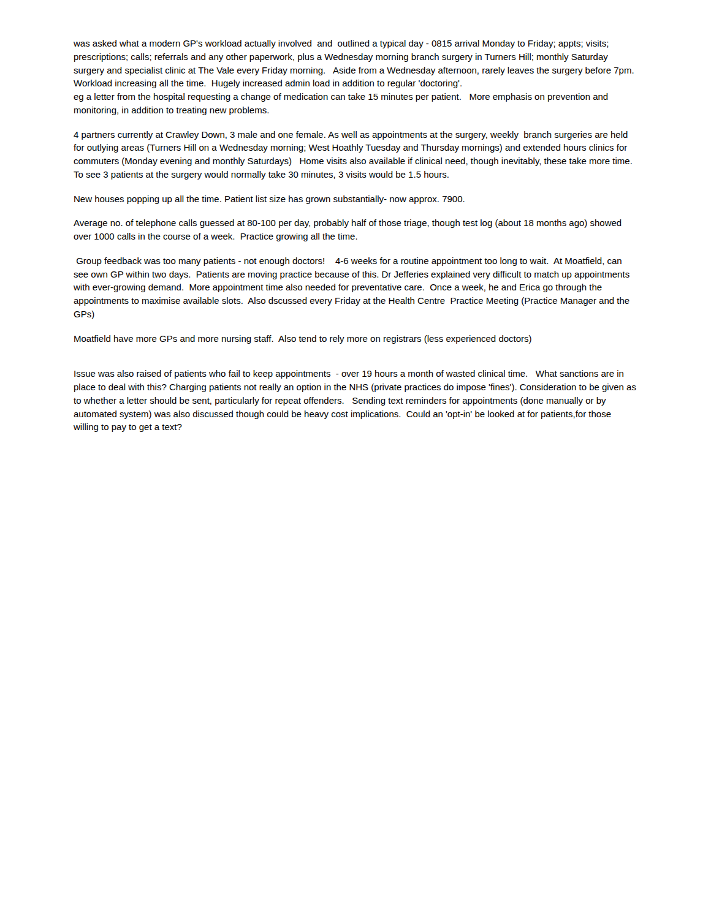was asked what a modern GP's workload actually involved and outlined a typical day - 0815 arrival Monday to Friday; appts; visits; prescriptions; calls; referrals and any other paperwork, plus a Wednesday morning branch surgery in Turners Hill; monthly Saturday surgery and specialist clinic at The Vale every Friday morning. Aside from a Wednesday afternoon, rarely leaves the surgery before 7pm. Workload increasing all the time. Hugely increased admin load in addition to regular 'doctoring'.
eg a letter from the hospital requesting a change of medication can take 15 minutes per patient. More emphasis on prevention and monitoring, in addition to treating new problems.
4 partners currently at Crawley Down, 3 male and one female. As well as appointments at the surgery, weekly branch surgeries are held for outlying areas (Turners Hill on a Wednesday morning; West Hoathly Tuesday and Thursday mornings) and extended hours clinics for commuters (Monday evening and monthly Saturdays) Home visits also available if clinical need, though inevitably, these take more time. To see 3 patients at the surgery would normally take 30 minutes, 3 visits would be 1.5 hours.
New houses popping up all the time. Patient list size has grown substantially- now approx. 7900.
Average no. of telephone calls guessed at 80-100 per day, probably half of those triage, though test log (about 18 months ago) showed over 1000 calls in the course of a week. Practice growing all the time.
Group feedback was too many patients - not enough doctors! 4-6 weeks for a routine appointment too long to wait. At Moatfield, can see own GP within two days. Patients are moving practice because of this. Dr Jefferies explained very difficult to match up appointments with ever-growing demand. More appointment time also needed for preventative care. Once a week, he and Erica go through the appointments to maximise available slots. Also dscussed every Friday at the Health Centre Practice Meeting (Practice Manager and the GPs)
Moatfield have more GPs and more nursing staff. Also tend to rely more on registrars (less experienced doctors)
Issue was also raised of patients who fail to keep appointments - over 19 hours a month of wasted clinical time. What sanctions are in place to deal with this? Charging patients not really an option in the NHS (private practices do impose 'fines'). Consideration to be given as to whether a letter should be sent, particularly for repeat offenders. Sending text reminders for appointments (done manually or by automated system) was also discussed though could be heavy cost implications. Could an 'opt-in' be looked at for patients,for those willing to pay to get a text?